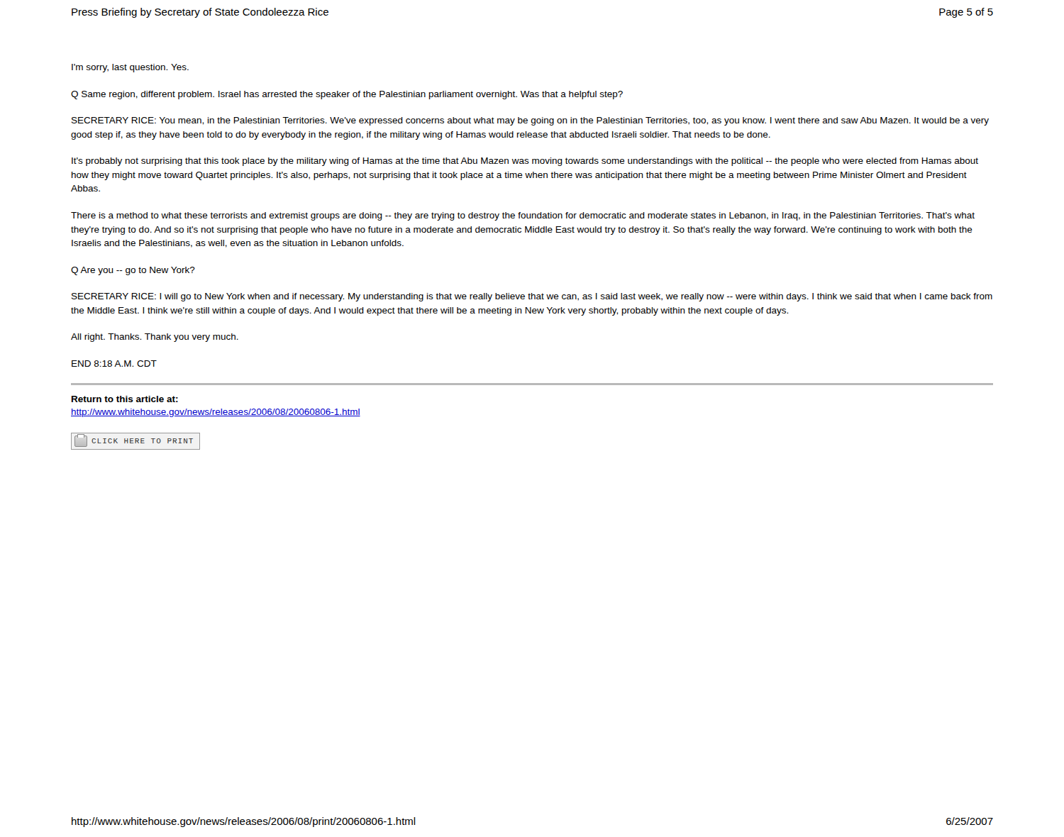Press Briefing by Secretary of State Condoleezza Rice
Page 5 of 5
I'm sorry, last question. Yes.
Q Same region, different problem. Israel has arrested the speaker of the Palestinian parliament overnight. Was that a helpful step?
SECRETARY RICE: You mean, in the Palestinian Territories. We've expressed concerns about what may be going on in the Palestinian Territories, too, as you know. I went there and saw Abu Mazen. It would be a very good step if, as they have been told to do by everybody in the region, if the military wing of Hamas would release that abducted Israeli soldier. That needs to be done.
It's probably not surprising that this took place by the military wing of Hamas at the time that Abu Mazen was moving towards some understandings with the political -- the people who were elected from Hamas about how they might move toward Quartet principles. It's also, perhaps, not surprising that it took place at a time when there was anticipation that there might be a meeting between Prime Minister Olmert and President Abbas.
There is a method to what these terrorists and extremist groups are doing -- they are trying to destroy the foundation for democratic and moderate states in Lebanon, in Iraq, in the Palestinian Territories. That's what they're trying to do. And so it's not surprising that people who have no future in a moderate and democratic Middle East would try to destroy it. So that's really the way forward. We're continuing to work with both the Israelis and the Palestinians, as well, even as the situation in Lebanon unfolds.
Q Are you -- go to New York?
SECRETARY RICE: I will go to New York when and if necessary. My understanding is that we really believe that we can, as I said last week, we really now -- were within days. I think we said that when I came back from the Middle East. I think we're still within a couple of days. And I would expect that there will be a meeting in New York very shortly, probably within the next couple of days.
All right. Thanks. Thank you very much.
END 8:18 A.M. CDT
Return to this article at:
http://www.whitehouse.gov/news/releases/2006/08/20060806-1.html
CLICK HERE TO PRINT
http://www.whitehouse.gov/news/releases/2006/08/print/20060806-1.html
6/25/2007